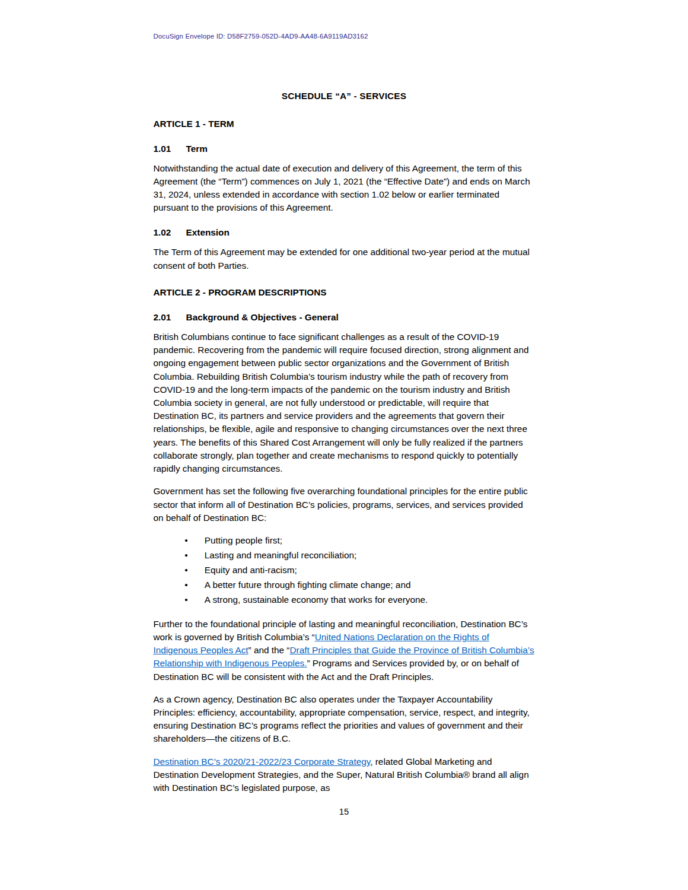DocuSign Envelope ID: D58F2759-052D-4AD9-AA48-6A9119AD3162
SCHEDULE “A” - SERVICES
ARTICLE 1 - TERM
1.01 Term
Notwithstanding the actual date of execution and delivery of this Agreement, the term of this Agreement (the “Term”) commences on July 1, 2021 (the “Effective Date”) and ends on March 31, 2024, unless extended in accordance with section 1.02 below or earlier terminated pursuant to the provisions of this Agreement.
1.02 Extension
The Term of this Agreement may be extended for one additional two-year period at the mutual consent of both Parties.
ARTICLE 2 - PROGRAM DESCRIPTIONS
2.01 Background & Objectives - General
British Columbians continue to face significant challenges as a result of the COVID-19 pandemic. Recovering from the pandemic will require focused direction, strong alignment and ongoing engagement between public sector organizations and the Government of British Columbia. Rebuilding British Columbia’s tourism industry while the path of recovery from COVID-19 and the long-term impacts of the pandemic on the tourism industry and British Columbia society in general, are not fully understood or predictable, will require that Destination BC, its partners and service providers and the agreements that govern their relationships, be flexible, agile and responsive to changing circumstances over the next three years. The benefits of this Shared Cost Arrangement will only be fully realized if the partners collaborate strongly, plan together and create mechanisms to respond quickly to potentially rapidly changing circumstances.
Government has set the following five overarching foundational principles for the entire public sector that inform all of Destination BC’s policies, programs, services, and services provided on behalf of Destination BC:
Putting people first;
Lasting and meaningful reconciliation;
Equity and anti-racism;
A better future through fighting climate change; and
A strong, sustainable economy that works for everyone.
Further to the foundational principle of lasting and meaningful reconciliation, Destination BC’s work is governed by British Columbia’s “United Nations Declaration on the Rights of Indigenous Peoples Act” and the “Draft Principles that Guide the Province of British Columbia’s Relationship with Indigenous Peoples.” Programs and Services provided by, or on behalf of Destination BC will be consistent with the Act and the Draft Principles.
As a Crown agency, Destination BC also operates under the Taxpayer Accountability Principles: efficiency, accountability, appropriate compensation, service, respect, and integrity, ensuring Destination BC’s programs reflect the priorities and values of government and their shareholders—the citizens of B.C.
Destination BC’s 2020/21-2022/23 Corporate Strategy, related Global Marketing and Destination Development Strategies, and the Super, Natural British Columbia® brand all align with Destination BC’s legislated purpose, as
15